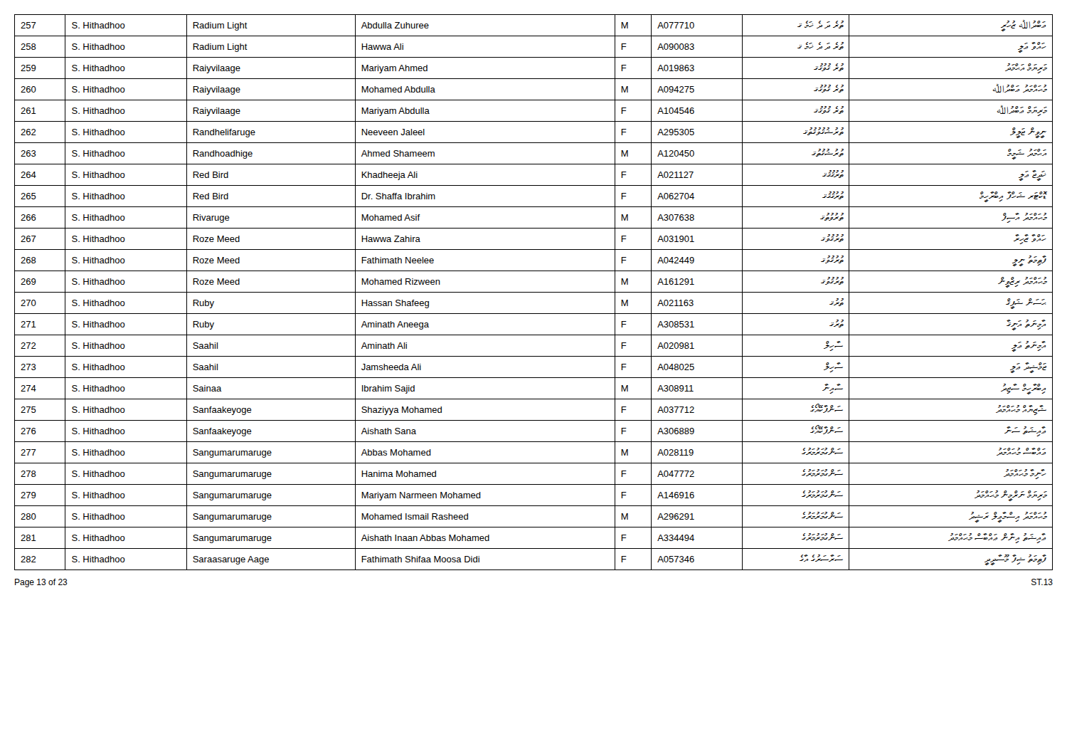| 257 | S. Hithadhoo | Radium Light | Abdulla Zuhuree | M | A077710 | ތ‍ުރެ ދަ ދެ ޚަމ‍ެ ޤ | ޢަބްދުﷲ ޒުހުރީ |
| 258 | S. Hithadhoo | Radium Light | Hawwa Ali | F | A090083 | ތ‍ުރެ ދަ ދެ ޚަމ‍ެ ޤ | ހައްވާ ޢަލީ |
| 259 | S. Hithadhoo | Raiyvilaage | Mariyam Ahmed | F | A019863 | ތ‍ުރެ ޤ‍ުވ‍ުޤ‍ުޤ | މަރިޔަމް އަޙްމަދު |
| 260 | S. Hithadhoo | Raiyvilaage | Mohamed Abdulla | M | A094275 | ތ‍ުރެ ޤ‍ުވ‍ުޤ‍ުޤ | މުޙައްމަދު ޢަބްދުﷲ |
| 261 | S. Hithadhoo | Raiyvilaage | Mariyam Abdulla | F | A104546 | ތ‍ުރެ ޤ‍ުވ‍ުޤ‍ުޤ | މަރިޔަމް ޢަބްދުﷲ |
| 262 | S. Hithadhoo | Randhelifaruge | Neeveen Jaleel | F | A295305 | ތ‍ުރ‍ުޝ‍ުޤ‍ުވ‍ުޤ‍ުތ‍ުޤ | ނީވީން ޖަލީލް |
| 263 | S. Hithadhoo | Randhoadhige | Ahmed Shameem | M | A120450 | ތ‍ުރ‍ުޝ‍ުޤ‍ުތ‍ުޤ | އަޙްމަދު ޝަމީމް |
| 264 | S. Hithadhoo | Red Bird | Khadheeja Ali | F | A021127 | ތ‍ުރ‍ުޤ‍ުޤ‍ުޤ | ޚަދީޖާ ޢަލީ |
| 265 | S. Hithadhoo | Red Bird | Dr. Shaffa Ibrahim | F | A062704 | ތ‍ުރ‍ުޤ‍ުޤ‍ުޤ | ޑޮކްޓަރ ޝަހްފާ އިބްރާހީމް |
| 266 | S. Hithadhoo | Rivaruge | Mohamed Asif | M | A307638 | ތ‍ުރ‍ުވ‍ުތ‍ުޤ | މުޙައްމަދު އާސިފް |
| 267 | S. Hithadhoo | Roze Meed | Hawwa Zahira | F | A031901 | ތ‍ުރ‍ުޤ‍ުވ‍ުޤ | ހައްވާ ޒާހިރާ |
| 268 | S. Hithadhoo | Roze Meed | Fathimath Neelee | F | A042449 | ތ‍ުރ‍ުޤ‍ުވ‍ުޤ | ފާޠިމަތު ނީލީ |
| 269 | S. Hithadhoo | Roze Meed | Mohamed Rizween | M | A161291 | ތ‍ުރ‍ުޤ‍ުވ‍ުޤ | މުޙައްމަދު ރިޒްވީން |
| 270 | S. Hithadhoo | Ruby | Hassan Shafeeg | M | A021163 | ތ‍ުރ‍ުޤ | ޙަސަން ޝަފީޤް |
| 271 | S. Hithadhoo | Ruby | Aminath Aneega | F | A308531 | ތ‍ުރ‍ުޤ | އާމިނަތު އަނީޤާ |
| 272 | S. Hithadhoo | Saahil | Aminath Ali | F | A020981 | ސާހިލް | އާމިނަތު ޢަލީ |
| 273 | S. Hithadhoo | Saahil | Jamsheeda Ali | F | A048025 | ސާހިލް | ޖަމްޝީދާ ޢަލީ |
| 274 | S. Hithadhoo | Sainaa | Ibrahim Sajid | M | A308911 | ސާއިނާ | އިބްރާހީމް ސާޖިދު |
| 275 | S. Hithadhoo | Sanfaakeyoge | Shaziyya Mohamed | F | A037712 | ސަންފާކޭއޯގެ | ޝާޒިޔާއް މުޙައްމަދު |
| 276 | S. Hithadhoo | Sanfaakeyoge | Aishath Sana | F | A306889 | ސަންފާކޭއޯގެ | ޢާއިޝަތު ސަނާ |
| 277 | S. Hithadhoo | Sangumarumaruge | Abbas Mohamed | M | A028119 | ސަންގުމަރުމަރުގެ | ޢައްބާސް މުޙައްމަދު |
| 278 | S. Hithadhoo | Sangumarumaruge | Hanima Mohamed | F | A047772 | ސަންގުމަރުމަރުގެ | ހާނިމާ މުޙައްމަދު |
| 279 | S. Hithadhoo | Sangumarumaruge | Mariyam Narmeen Mohamed | F | A146916 | ސަންގުމަރުމަރުގެ | މަރިޔަމް ނަރްމީން މުޙައްމަދު |
| 280 | S. Hithadhoo | Sangumarumaruge | Mohamed Ismail Rasheed | M | A296291 | ސަންގުމަރުމަރުގެ | މުޙައްމަދު އިސްމާޢީލް ރަޝީދު |
| 281 | S. Hithadhoo | Sangumarumaruge | Aishath Inaan Abbas Mohamed | F | A334494 | ސަންގުމަރުމަރުގެ | ޢާއިޝަތު އިނާން ޢައްބާސް މުޙައްމަދު |
| 282 | S. Hithadhoo | Saraasaruge Aage | Fathimath Shifaa Moosa Didi | F | A057346 | ސަރާސަރުގެ އާގެ | ފާޠިމަތު ޝިފާ މޫސާދީދީ |
Page 13 of 23 ST.13